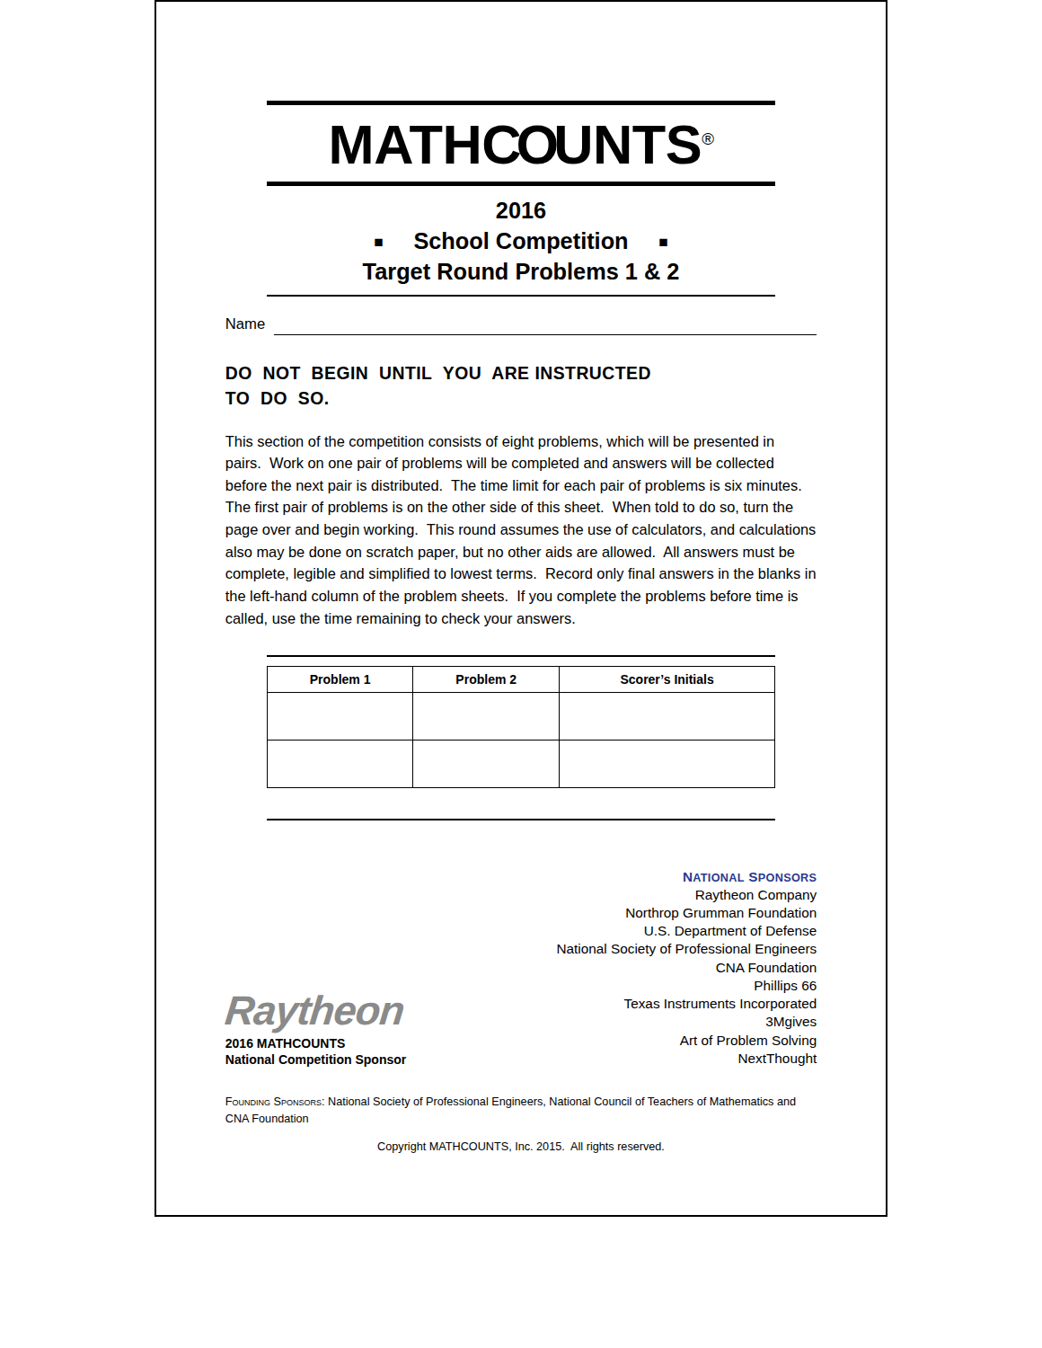MATHCOUNTS®
2016 ■School Competition■ Target Round Problems 1 & 2
Name
DO NOT BEGIN UNTIL YOU ARE INSTRUCTED
TO DO SO.
This section of the competition consists of eight problems, which will be presented in pairs. Work on one pair of problems will be completed and answers will be collected before the next pair is distributed. The time limit for each pair of problems is six minutes. The first pair of problems is on the other side of this sheet. When told to do so, turn the page over and begin working. This round assumes the use of calculators, and calculations also may be done on scratch paper, but no other aids are allowed. All answers must be complete, legible and simplified to lowest terms. Record only final answers in the blanks in the left-hand column of the problem sheets. If you complete the problems before time is called, use the time remaining to check your answers.
| Problem 1 | Problem 2 | Scorer’s Initials |
| --- | --- | --- |
Raytheon
2016 MATHCOUNTS
National Competition Sponsor
NATIONAL SPONSORS
Raytheon Company
Northrop Grumman Foundation
U.S. Department of Defense
National Society of Professional Engineers
CNA Foundation
Phillips 66
Texas Instruments Incorporated
3Mgives
Art of Problem Solving
NextThought
Founding Sponsors: National Society of Professional Engineers, National Council of Teachers of Mathematics and CNA Foundation
Copyright MATHCOUNTS, Inc. 2015. All rights reserved.